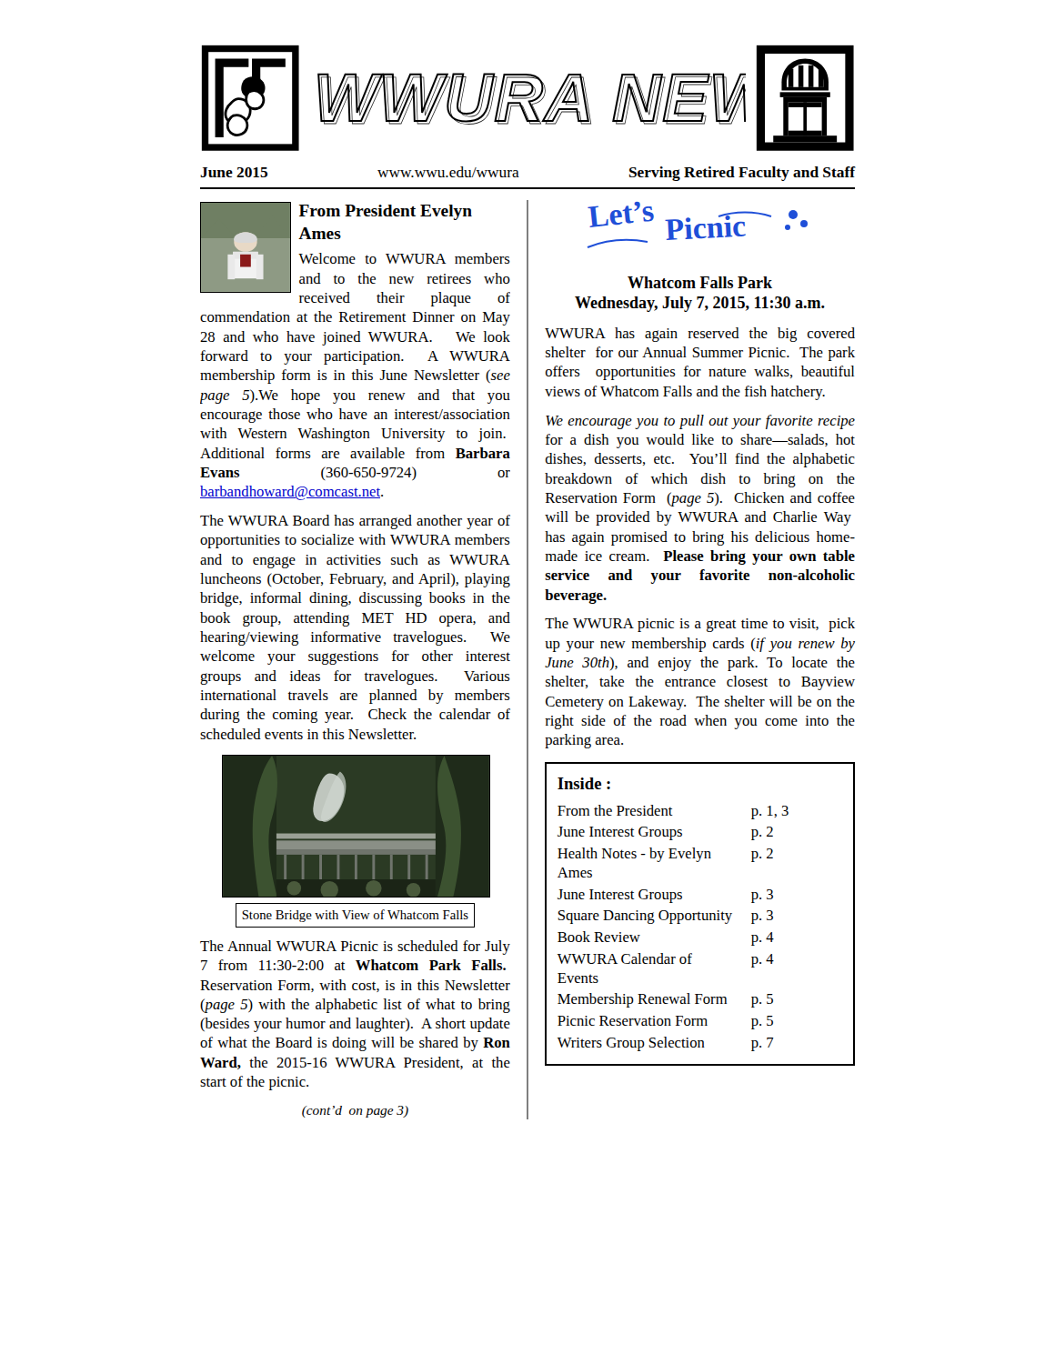WWURA NEWS WWURA NEWS
June 2015
www.wwu.edu/wwura
Serving Retired Faculty and Staff
From President Evelyn Ames
Welcome to WWURA members and to the new retirees who received their plaque of commendation at the Retirement Dinner on May 28 and who have joined WWURA. We look forward to your participation. A WWURA membership form is in this June Newsletter (see page 5).We hope you renew and that you encourage those who have an interest/association with Western Washington University to join. Additional forms are available from Barbara Evans (360-650-9724) or barbandhoward@comcast.net.
The WWURA Board has arranged another year of opportunities to socialize with WWURA members and to engage in activities such as WWURA luncheons (October, February, and April), playing bridge, informal dining, discussing books in the book group, attending MET HD opera, and hearing/viewing informative travelogues. We welcome your suggestions for other interest groups and ideas for travelogues. Various international travels are planned by members during the coming year. Check the calendar of scheduled events in this Newsletter.
Stone Bridge with View of Whatcom Falls
The Annual WWURA Picnic is scheduled for July 7 from 11:30-2:00 at Whatcom Park Falls. Reservation Form, with cost, is in this Newsletter (page 5) with the alphabetic list of what to bring (besides your humor and laughter). A short update of what the Board is doing will be shared by Ron Ward, the 2015-16 WWURA President, at the start of the picnic.
(cont’d on page 3)
Let’s Picnic
Whatcom Falls Park
Wednesday, July 7, 2015, 11:30 a.m.
WWURA has again reserved the big covered shelter for our Annual Summer Picnic. The park offers opportunities for nature walks, beautiful views of Whatcom Falls and the fish hatchery.
We encourage you to pull out your favorite recipe for a dish you would like to share—salads, hot dishes, desserts, etc. You’ll find the alphabetic breakdown of which dish to bring on the Reservation Form (page 5). Chicken and coffee will be provided by WWURA and Charlie Way has again promised to bring his delicious home-made ice cream. Please bring your own table service and your favorite non-alcoholic beverage.
The WWURA picnic is a great time to visit, pick up your new membership cards (if you renew by June 30th), and enjoy the park. To locate the shelter, take the entrance closest to Bayview Cemetery on Lakeway. The shelter will be on the right side of the road when you come into the parking area.
Inside :
| From the President | p. 1, 3 |
| June Interest Groups | p. 2 |
| Health Notes - by Evelyn Ames | p. 2 |
| June Interest Groups | p. 3 |
| Square Dancing Opportunity | p. 3 |
| Book Review | p. 4 |
| WWURA Calendar of Events | p. 4 |
| Membership Renewal Form | p. 5 |
| Picnic Reservation Form | p. 5 |
| Writers Group Selection | p. 7 |